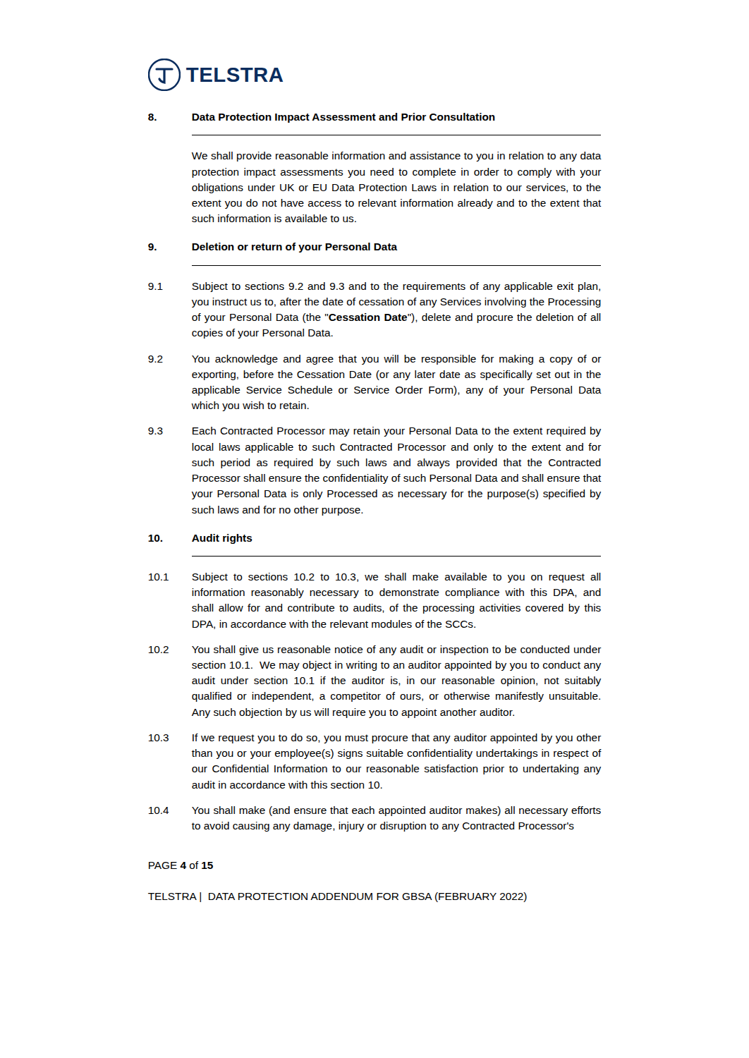TELSTRA
8.
Data Protection Impact Assessment and Prior Consultation
We shall provide reasonable information and assistance to you in relation to any data protection impact assessments you need to complete in order to comply with your obligations under UK or EU Data Protection Laws in relation to our services, to the extent you do not have access to relevant information already and to the extent that such information is available to us.
9.
Deletion or return of your Personal Data
9.1
Subject to sections 9.2 and 9.3 and to the requirements of any applicable exit plan, you instruct us to, after the date of cessation of any Services involving the Processing of your Personal Data (the "Cessation Date"), delete and procure the deletion of all copies of your Personal Data.
9.2
You acknowledge and agree that you will be responsible for making a copy of or exporting, before the Cessation Date (or any later date as specifically set out in the applicable Service Schedule or Service Order Form), any of your Personal Data which you wish to retain.
9.3
Each Contracted Processor may retain your Personal Data to the extent required by local laws applicable to such Contracted Processor and only to the extent and for such period as required by such laws and always provided that the Contracted Processor shall ensure the confidentiality of such Personal Data and shall ensure that your Personal Data is only Processed as necessary for the purpose(s) specified by such laws and for no other purpose.
10.
Audit rights
10.1
Subject to sections 10.2 to 10.3, we shall make available to you on request all information reasonably necessary to demonstrate compliance with this DPA, and shall allow for and contribute to audits, of the processing activities covered by this DPA, in accordance with the relevant modules of the SCCs.
10.2
You shall give us reasonable notice of any audit or inspection to be conducted under section 10.1. We may object in writing to an auditor appointed by you to conduct any audit under section 10.1 if the auditor is, in our reasonable opinion, not suitably qualified or independent, a competitor of ours, or otherwise manifestly unsuitable. Any such objection by us will require you to appoint another auditor.
10.3
If we request you to do so, you must procure that any auditor appointed by you other than you or your employee(s) signs suitable confidentiality undertakings in respect of our Confidential Information to our reasonable satisfaction prior to undertaking any audit in accordance with this section 10.
10.4
You shall make (and ensure that each appointed auditor makes) all necessary efforts to avoid causing any damage, injury or disruption to any Contracted Processor's
PAGE 4 of 15
TELSTRA | DATA PROTECTION ADDENDUM FOR GBSA (FEBRUARY 2022)